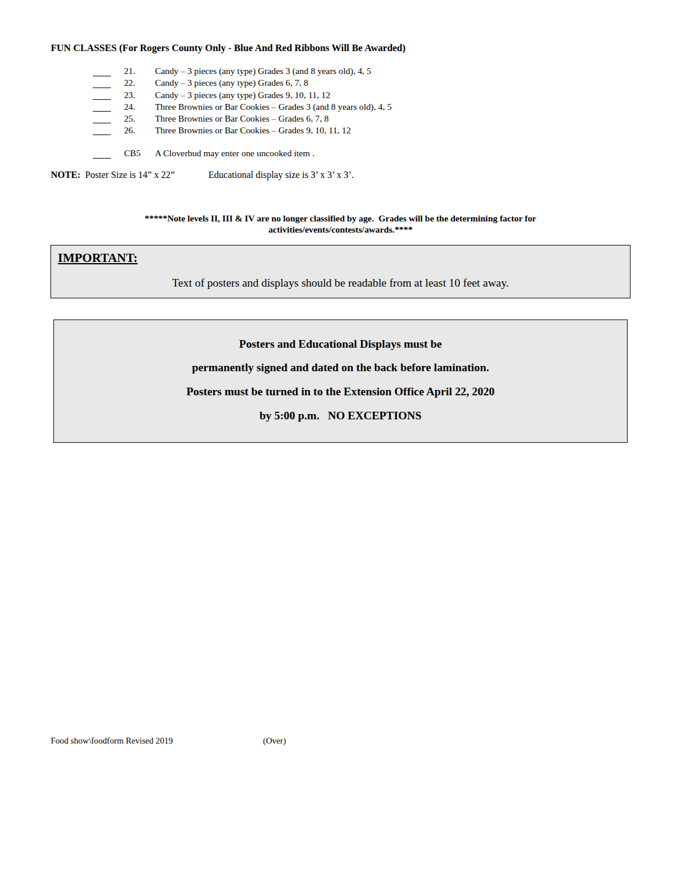FUN CLASSES (For Rogers County Only - Blue And Red Ribbons Will Be Awarded)
| | 21. | Candy – 3 pieces (any type) Grades 3 (and 8 years old), 4, 5 |
| | 22. | Candy – 3 pieces (any type) Grades 6, 7, 8 |
| | 23. | Candy – 3 pieces (any type) Grades 9, 10, 11, 12 |
| | 24. | Three Brownies or Bar Cookies – Grades 3 (and 8 years old), 4, 5 |
| | 25. | Three Brownies or Bar Cookies – Grades 6, 7, 8 |
| | 26. | Three Brownies or Bar Cookies – Grades 9, 10, 11, 12 |
| | CB5 | A Cloverbud may enter one uncooked item . |
NOTE: Poster Size is 14” x 22” Educational display size is 3’ x 3’ x 3’.
*****Note levels II, III & IV are no longer classified by age. Grades will be the determining factor for activities/events/contests/awards.****
IMPORTANT:
Text of posters and displays should be readable from at least 10 feet away.
Posters and Educational Displays must be
permanently signed and dated on the back before lamination.
Posters must be turned in to the Extension Office April 22, 2020
by 5:00 p.m. NO EXCEPTIONS
Food show\foodform Revised 2019(Over)